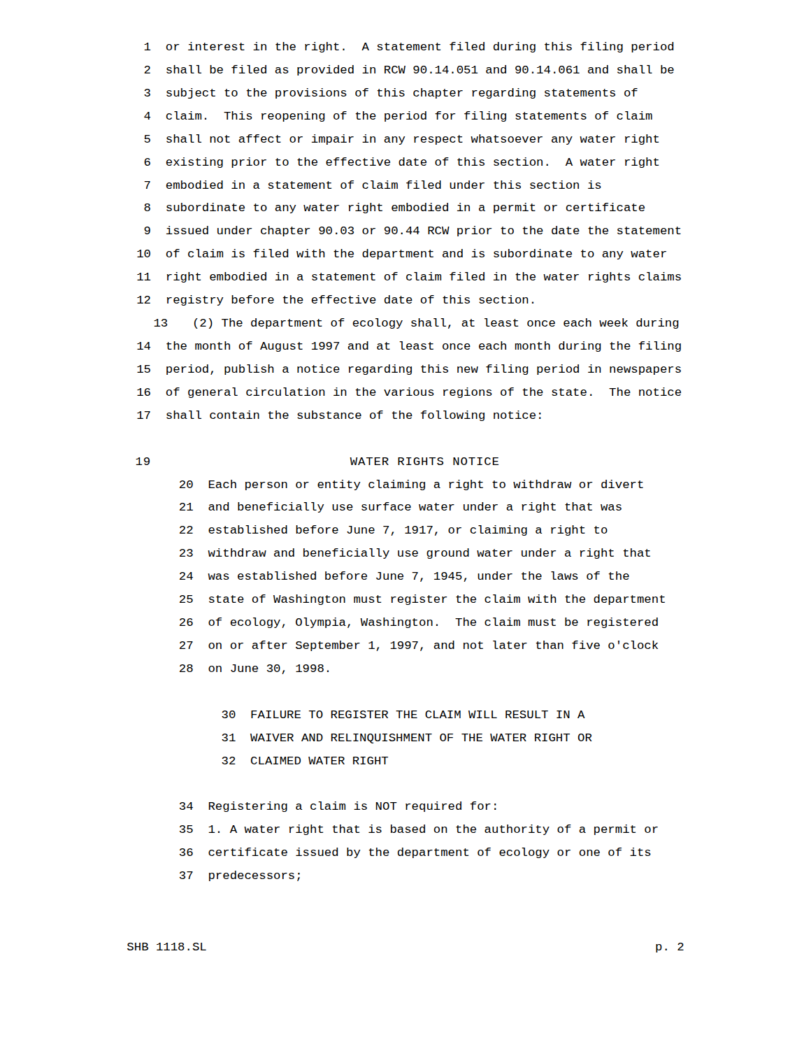or interest in the right. A statement filed during this filing period
shall be filed as provided in RCW 90.14.051 and 90.14.061 and shall be
subject to the provisions of this chapter regarding statements of
claim. This reopening of the period for filing statements of claim
shall not affect or impair in any respect whatsoever any water right
existing prior to the effective date of this section. A water right
embodied in a statement of claim filed under this section is
subordinate to any water right embodied in a permit or certificate
issued under chapter 90.03 or 90.44 RCW prior to the date the statement
of claim is filed with the department and is subordinate to any water
right embodied in a statement of claim filed in the water rights claims
registry before the effective date of this section.
(2) The department of ecology shall, at least once each week during
the month of August 1997 and at least once each month during the filing
period, publish a notice regarding this new filing period in newspapers
of general circulation in the various regions of the state. The notice
shall contain the substance of the following notice:
WATER RIGHTS NOTICE
Each person or entity claiming a right to withdraw or divert
and beneficially use surface water under a right that was
established before June 7, 1917, or claiming a right to
withdraw and beneficially use ground water under a right that
was established before June 7, 1945, under the laws of the
state of Washington must register the claim with the department
of ecology, Olympia, Washington. The claim must be registered
on or after September 1, 1997, and not later than five o'clock
on June 30, 1998.
FAILURE TO REGISTER THE CLAIM WILL RESULT IN A
WAIVER AND RELINQUISHMENT OF THE WATER RIGHT OR
CLAIMED WATER RIGHT
Registering a claim is NOT required for:
1. A water right that is based on the authority of a permit or
certificate issued by the department of ecology or one of its
predecessors;
SHB 1118.SL p. 2